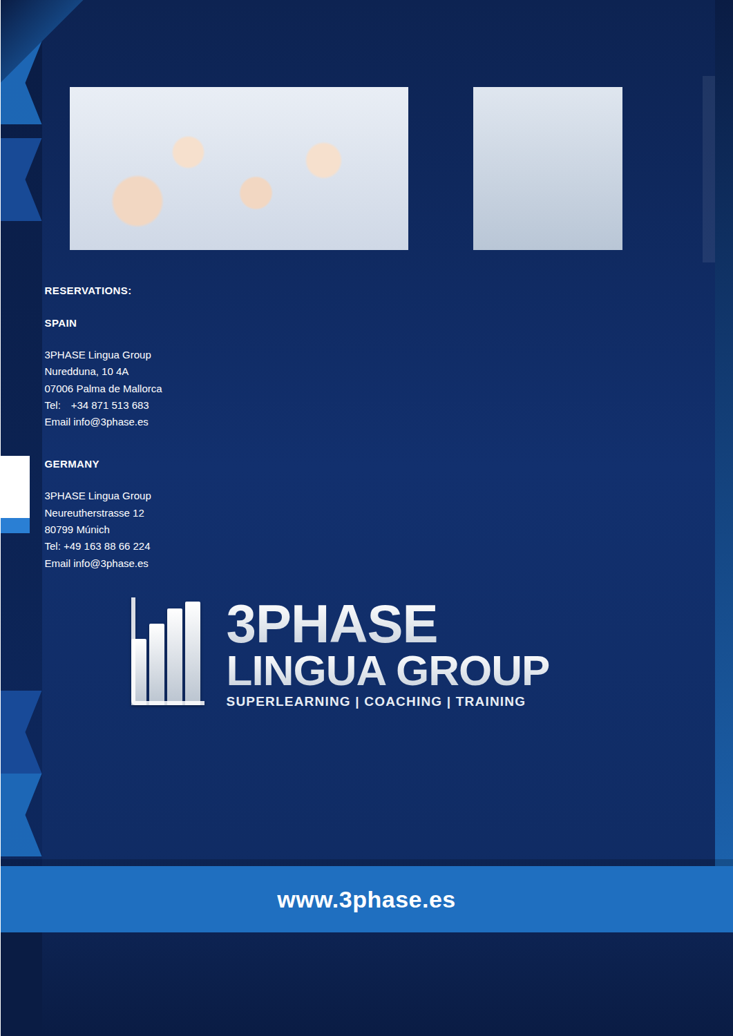RESERVATIONS:
SPAIN
3PHASE Lingua Group
Nuredduna, 10 4A
07006 Palma de Mallorca
Tel: +34 871 513 683
Email info@3phase.es
GERMANY
3PHASE Lingua Group
Neureutherstrasse 12
80799 Múnich
Tel: +49 163 88 66 224
Email info@3phase.es
3PHASE LINGUA GROUP SUPERLEARNING | COACHING | TRAINING
www.3phase.es